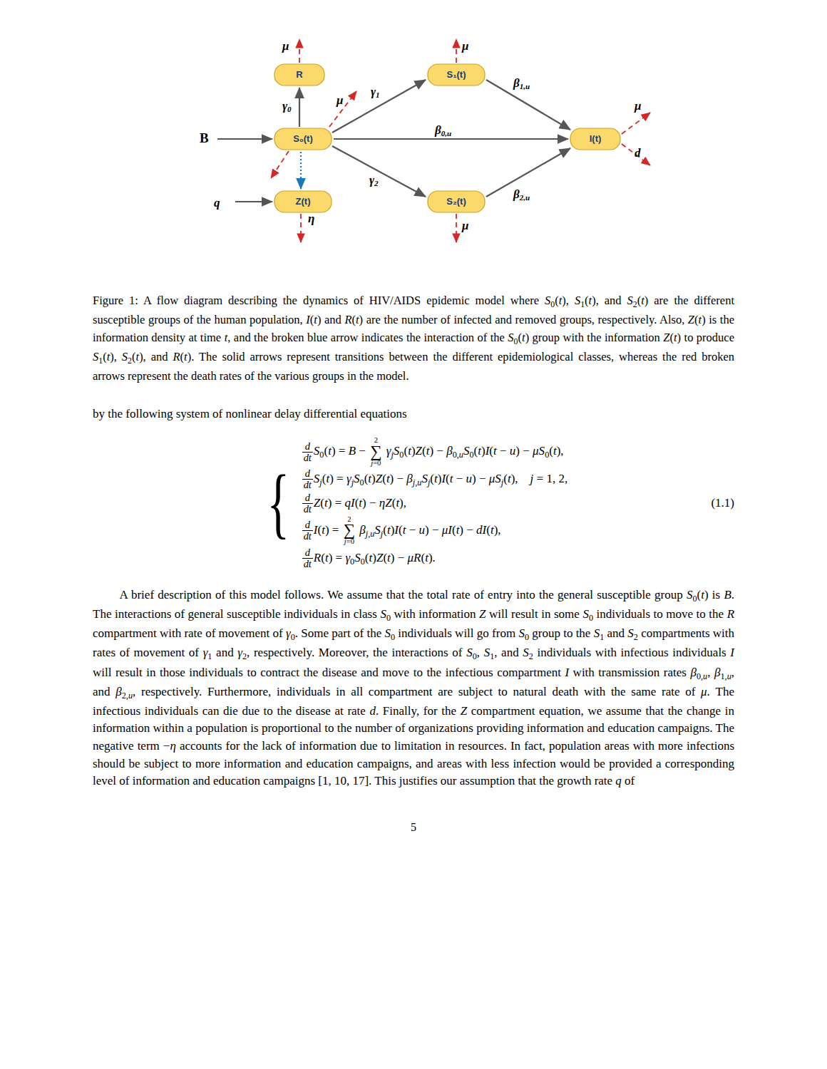R S₀(t) Z(t) S₁(t) S₂(t) I(t) B γ0 γ1 γ2 β0,u β1,u β2,u q μ μ μ μ η μ d
Figure 1: A flow diagram describing the dynamics of HIV/AIDS epidemic model where S0(t), S1(t), and S2(t) are the different susceptible groups of the human population, I(t) and R(t) are the number of infected and removed groups, respectively. Also, Z(t) is the information density at time t, and the broken blue arrow indicates the interaction of the S0(t) group with the information Z(t) to produce S1(t), S2(t), and R(t). The solid arrows represent transitions between the different epidemiological classes, whereas the red broken arrows represent the death rates of the various groups in the model.
by the following system of nonlinear delay differential equations
{
ddt S0(t) = B − 2∑j=0 γjS0(t)Z(t) − β0,uS0(t)I(t − u) − μS0(t),
ddt Sj(t) = γjS0(t)Z(t) − βj,uSj(t)I(t − u) − μSj(t), j = 1, 2,
ddt Z(t) = qI(t) − ηZ(t),
ddt I(t) = 2∑j=0 βj,uSj(t)I(t − u) − μI(t) − dI(t),
ddt R(t) = γ0S0(t)Z(t) − μR(t).
(1.1)
A brief description of this model follows. We assume that the total rate of entry into the general susceptible group S0(t) is B. The interactions of general susceptible individuals in class S0 with information Z will result in some S0 individuals to move to the R compartment with rate of movement of γ0. Some part of the S0 individuals will go from S0 group to the S1 and S2 compartments with rates of movement of γ1 and γ2, respectively. Moreover, the interactions of S0, S1, and S2 individuals with infectious individuals I will result in those individuals to contract the disease and move to the infectious compartment I with transmission rates β0,u, β1,u, and β2,u, respectively. Furthermore, individuals in all compartment are subject to natural death with the same rate of μ. The infectious individuals can die due to the disease at rate d. Finally, for the Z compartment equation, we assume that the change in information within a population is proportional to the number of organizations providing information and education campaigns. The negative term −η accounts for the lack of information due to limitation in resources. In fact, population areas with more infections should be subject to more information and education campaigns, and areas with less infection would be provided a corresponding level of information and education campaigns [1, 10, 17]. This justifies our assumption that the growth rate q of
5